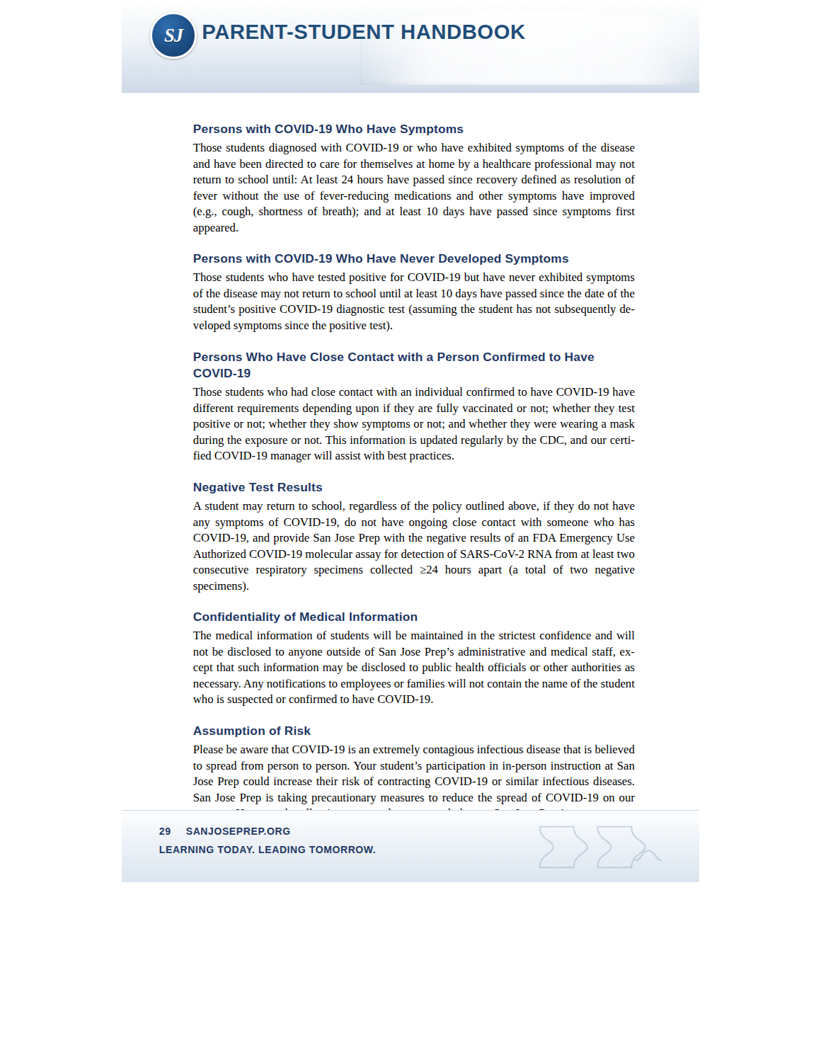SJ
PARENT-STUDENT HANDBOOK
Persons with COVID-19 Who Have Symptoms
Those students diagnosed with COVID-19 or who have exhibited symptoms of the disease and have been directed to care for themselves at home by a healthcare professional may not return to school until: At least 24 hours have passed since recovery defined as resolution of fever without the use of fever-reducing medications and other symptoms have improved (e.g., cough, shortness of breath); and at least 10 days have passed since symptoms first appeared.
Persons with COVID-19 Who Have Never Developed Symptoms
Those students who have tested positive for COVID-19 but have never exhibited symptoms of the disease may not return to school until at least 10 days have passed since the date of the student’s positive COVID-19 diagnostic test (assuming the student has not subsequently developed symptoms since the positive test).
Persons Who Have Close Contact with a Person Confirmed to Have COVID-19
Those students who had close contact with an individual confirmed to have COVID-19 have different requirements depending upon if they are fully vaccinated or not; whether they test positive or not; whether they show symptoms or not; and whether they were wearing a mask during the exposure or not. This information is updated regularly by the CDC, and our certified COVID-19 manager will assist with best practices.
Negative Test Results
A student may return to school, regardless of the policy outlined above, if they do not have any symptoms of COVID-19, do not have ongoing close contact with someone who has COVID-19, and provide San Jose Prep with the negative results of an FDA Emergency Use Authorized COVID-19 molecular assay for detection of SARS-CoV-2 RNA from at least two consecutive respiratory specimens collected ≥24 hours apart (a total of two negative specimens).
Confidentiality of Medical Information
The medical information of students will be maintained in the strictest confidence and will not be disclosed to anyone outside of San Jose Prep’s administrative and medical staff, except that such information may be disclosed to public health officials or other authorities as necessary. Any notifications to employees or families will not contain the name of the student who is suspected or confirmed to have COVID-19.
Assumption of Risk
Please be aware that COVID-19 is an extremely contagious infectious disease that is believed to spread from person to person. Your student’s participation in in-person instruction at San Jose Prep could increase their risk of contracting COVID-19 or similar infectious diseases. San Jose Prep is taking precautionary measures to reduce the spread of COVID-19 on our campus. However, by allowing your student to attend class at San Jose Prep’s campus or to otherwise participate in school related activities, you assume the risk that your student could contract COVID-19 or a similar infectious disease.
29 SANJOSEPREP.ORG
LEARNING TODAY. LEADING TOMORROW.